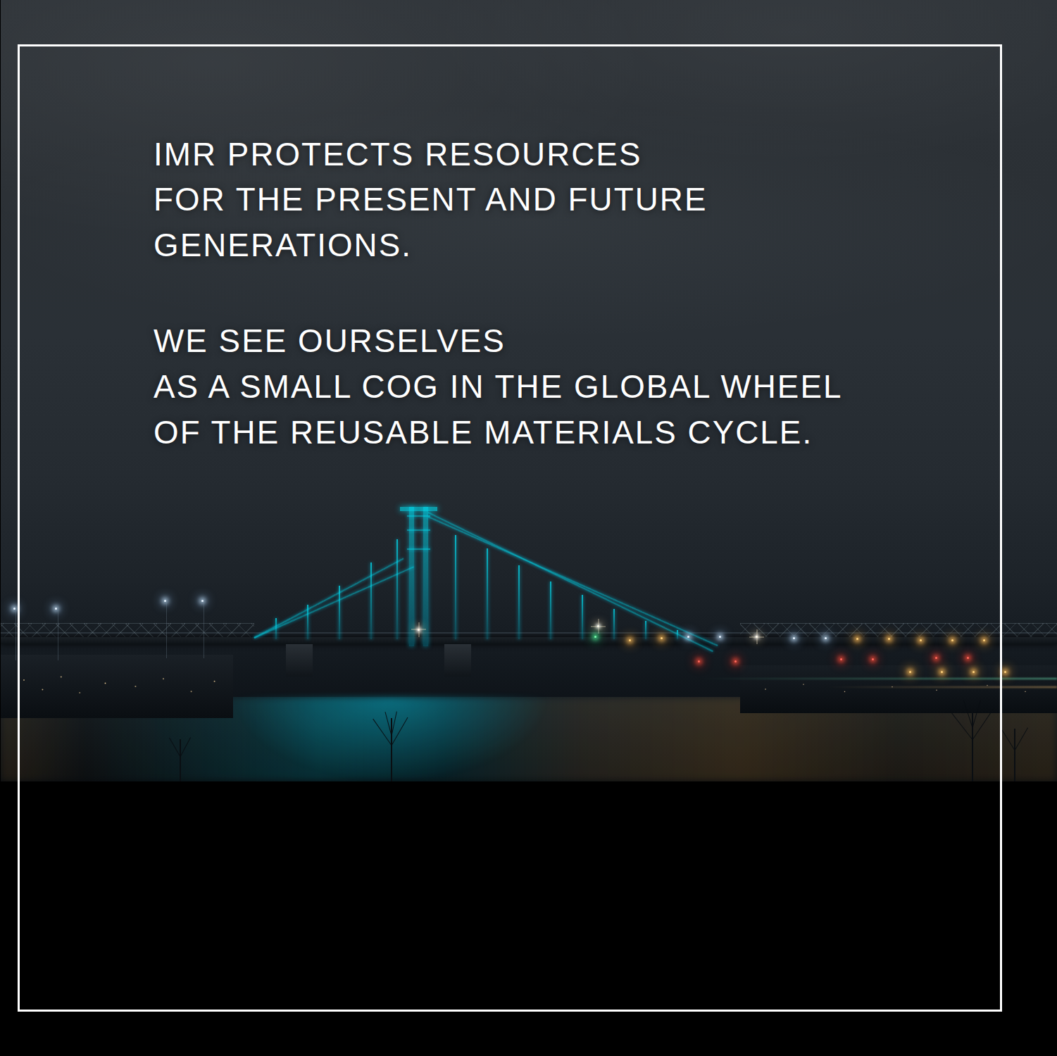IMR protects resources
for the present and future generations.
We see ourselves
as a small cog in the global wheel
of the reusable materials cycle.